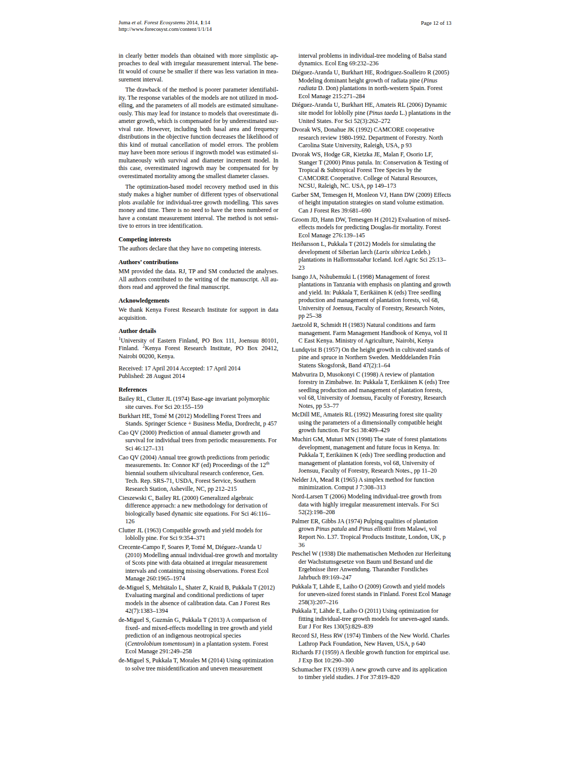Juma et al. Forest Ecosystems 2014, 1:14
http://www.forecosyst.com/content/1/1/14
Page 12 of 13
in clearly better models than obtained with more simplistic approaches to deal with irregular measurement interval. The benefit would of course be smaller if there was less variation in measurement interval.
The drawback of the method is poorer parameter identifiability. The response variables of the models are not utilized in modelling, and the parameters of all models are estimated simultaneously. This may lead for instance to models that overestimate diameter growth, which is compensated for by underestimated survival rate. However, including both basal area and frequency distributions in the objective function decreases the likelihood of this kind of mutual cancellation of model errors. The problem may have been more serious if ingrowth model was estimated simultaneously with survival and diameter increment model. In this case, overestimated ingrowth may be compensated for by overestimated mortality among the smallest diameter classes.
The optimization-based model recovery method used in this study makes a higher number of different types of observational plots available for individual-tree growth modelling. This saves money and time. There is no need to have the trees numbered or have a constant measurement interval. The method is not sensitive to errors in tree identification.
Competing interests
The authors declare that they have no competing interests.
Authors’ contributions
MM provided the data. RJ, TP and SM conducted the analyses. All authors contributed to the writing of the manuscript. All authors read and approved the final manuscript.
Acknowledgements
We thank Kenya Forest Research Institute for support in data acquisition.
Author details
1University of Eastern Finland, PO Box 111, Joensuu 80101, Finland. 2Kenya Forest Research Institute, PO Box 20412, Nairobi 00200, Kenya.
Received: 17 April 2014 Accepted: 17 April 2014
Published: 28 August 2014
References
Bailey RL, Clutter JL (1974) Base-age invariant polymorphic site curves. For Sci 20:155–159
Burkhart HE, Tomé M (2012) Modelling Forest Trees and Stands. Springer Science + Business Media, Dordrecht, p 457
Cao QV (2000) Prediction of annual diameter growth and survival for individual trees from periodic measurements. For Sci 46:127–131
Cao QV (2004) Annual tree growth predictions from periodic measurements. In: Connor KF (ed) Proceedings of the 12th biennial southern silvicultural research conference, Gen. Tech. Rep. SRS-71, USDA, Forest Service, Southern Research Station, Asheville, NC, pp 212–215
Cieszewski C, Bailey RL (2000) Generalized algebraic difference approach: a new methodology for derivation of biologically based dynamic site equations. For Sci 46:116–126
Clutter JL (1963) Compatible growth and yield models for loblolly pine. For Sci 9:354–371
Crecente-Campo F, Soares P, Tomé M, Diéguez-Aranda U (2010) Modelling annual individual-tree growth and mortality of Scots pine with data obtained at irregular measurement intervals and containing missing observations. Forest Ecol Manage 260:1965–1974
de-Miguel S, Mehtätalo L, Shater Z, Kraid B, Pukkala T (2012) Evaluating marginal and conditional predictions of taper models in the absence of calibration data. Can J Forest Res 42(7):1383–1394
de-Miguel S, Guzmán G, Pukkala T (2013) A comparison of fixed- and mixed-effects modelling in tree growth and yield prediction of an indigenous neotropical species (Centrolobium tomentosum) in a plantation system. Forest Ecol Manage 291:249–258
de-Miguel S, Pukkala T, Morales M (2014) Using optimization to solve tree misidentification and uneven measurement interval problems in individual-tree modeling of Balsa stand dynamics. Ecol Eng 69:232–236
Diéguez-Aranda U, Burkhart HE, Rodriguez-Soalleiro R (2005) Modeling dominant height growth of radiata pine (Pinus radiata D. Don) plantations in north-western Spain. Forest Ecol Manage 215:271–284
Diéguez-Aranda U, Burkhart HE, Amateis RL (2006) Dynamic site model for loblolly pine (Pinus taeda L.) plantations in the United States. For Sci 52(3):262–272
Dvorak WS, Donahue JK (1992) CAMCORE cooperative research review 1980-1992. Department of Forestry. North Carolina State University, Raleigh, USA, p 93
Dvorak WS, Hodge GR, Kietzka JE, Malan F, Osorio LF, Stanger T (2000) Pinus patula. In: Conservation & Testing of Tropical & Subtropical Forest Tree Species by the CAMCORE Cooperative. College of Natural Resources, NCSU, Raleigh, NC. USA, pp 149–173
Garber SM, Temesgen H, Monleon VJ, Hann DW (2009) Effects of height imputation strategies on stand volume estimation. Can J Forest Res 39:681–690
Groom JD, Hann DW, Temesgen H (2012) Evaluation of mixed-effects models for predicting Douglas-fir mortality. Forest Ecol Manage 276:139–145
Heiðarsson L, Pukkala T (2012) Models for simulating the development of Siberian larch (Larix sibirica Ledeb.) plantations in Hallormsstaður Iceland. Icel Agric Sci 25:13–23
Isango JA, Nshubemuki L (1998) Management of forest plantations in Tanzania with emphasis on planting and growth and yield. In: Pukkala T, Eerikäinen K (eds) Tree seedling production and management of plantation forests, vol 68, University of Joensuu, Faculty of Forestry, Research Notes, pp 25–38
Jaetzold R, Schmidt H (1983) Natural conditions and farm management. Farm Management Handbook of Kenya, vol II C East Kenya. Ministry of Agriculture, Nairobi, Kenya
Lundqvist B (1957) On the height growth in cultivated stands of pine and spruce in Northern Sweden. Medddelanden Från Statens Skogsforsk, Band 47(2):1–64
Mabvurira D, Musokonyi C (1998) A review of plantation forestry in Zimbabwe. In: Pukkala T, Eerikäinen K (eds) Tree seedling production and management of plantation forests, vol 68, University of Joensuu, Faculty of Forestry, Research Notes, pp 53–77
McDill ME, Amateis RL (1992) Measuring forest site quality using the parameters of a dimensionally compatible height growth function. For Sci 38:409–429
Muchiri GM, Muturi MN (1998) The state of forest plantations development, management and future focus in Kenya. In: Pukkala T, Eerikäinen K (eds) Tree seedling production and management of plantation forests, vol 68, University of Joensuu, Faculty of Forestry, Research Notes., pp 11–20
Nelder JA, Mead R (1965) A simplex method for function minimization. Comput J 7:308–313
Nord-Larsen T (2006) Modeling individual-tree growth from data with highly irregular measurement intervals. For Sci 52(2):198–208
Palmer ER, Gibbs JA (1974) Pulping qualities of plantation grown Pinus patula and Pinus elliottii from Malawi, vol Report No. L37. Tropical Products Institute, London, UK, p 36
Peschel W (1938) Die mathematischen Methoden zur Herleitung der Wachstumsgesetze von Baum und Bestand und die Ergebnisse ihrer Anwendung. Tharandter Forstliches Jahrbuch 89:169–247
Pukkala T, Lähde E, Laiho O (2009) Growth and yield models for uneven-sized forest stands in Finland. Forest Ecol Manage 258(3):207–216
Pukkala T, Lähde E, Laiho O (2011) Using optimization for fitting individual-tree growth models for uneven-aged stands. Eur J For Res 130(5):829–839
Record SJ, Hess RW (1974) Timbers of the New World. Charles Lathrop Pack Foundation, New Haven, USA, p 640
Richards FJ (1959) A flexible growth function for empirical use. J Exp Bot 10:290–300
Schumacher FX (1939) A new growth curve and its application to timber yield studies. J For 37:819–820